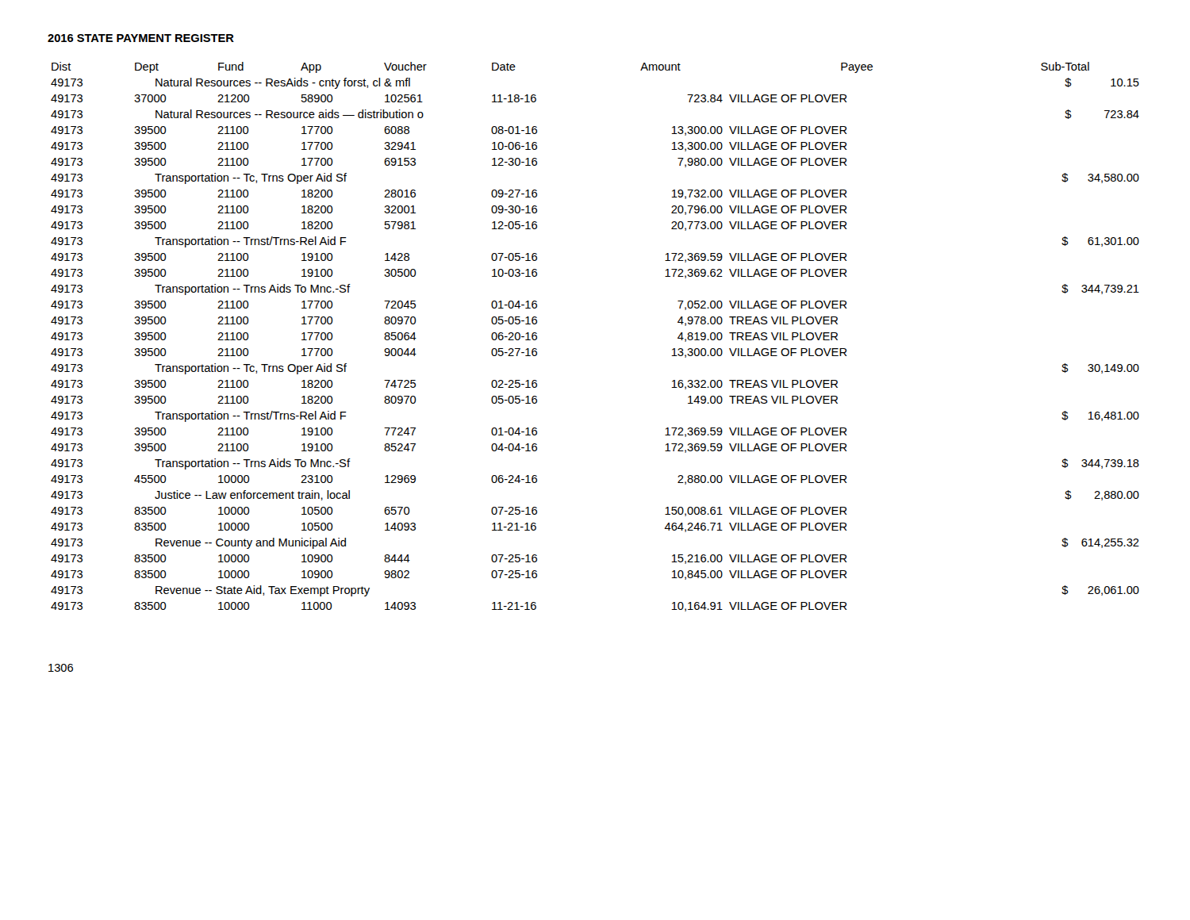2016 STATE PAYMENT REGISTER
| Dist | Dept | Fund | App | Voucher | Date | Amount | Payee | Sub-Total |
| --- | --- | --- | --- | --- | --- | --- | --- | --- |
| 49173 | Natural Resources -- ResAids - cnty forst, cl & mfl | | | $ 10.15 |
| 49173 | 37000 | 21200 | 58900 | 102561 | 11-18-16 | 723.84 | VILLAGE OF PLOVER | |
| 49173 | Natural Resources -- Resource aids — distribution o | | | $ 723.84 |
| 49173 | 39500 | 21100 | 17700 | 6088 | 08-01-16 | 13,300.00 | VILLAGE OF PLOVER | |
| 49173 | 39500 | 21100 | 17700 | 32941 | 10-06-16 | 13,300.00 | VILLAGE OF PLOVER | |
| 49173 | 39500 | 21100 | 17700 | 69153 | 12-30-16 | 7,980.00 | VILLAGE OF PLOVER | |
| 49173 | Transportation -- Tc, Trns Oper Aid Sf | | | $ 34,580.00 |
| 49173 | 39500 | 21100 | 18200 | 28016 | 09-27-16 | 19,732.00 | VILLAGE OF PLOVER | |
| 49173 | 39500 | 21100 | 18200 | 32001 | 09-30-16 | 20,796.00 | VILLAGE OF PLOVER | |
| 49173 | 39500 | 21100 | 18200 | 57981 | 12-05-16 | 20,773.00 | VILLAGE OF PLOVER | |
| 49173 | Transportation -- Trnst/Trns-Rel Aid F | | | $ 61,301.00 |
| 49173 | 39500 | 21100 | 19100 | 1428 | 07-05-16 | 172,369.59 | VILLAGE OF PLOVER | |
| 49173 | 39500 | 21100 | 19100 | 30500 | 10-03-16 | 172,369.62 | VILLAGE OF PLOVER | |
| 49173 | Transportation -- Trns Aids To Mnc.-Sf | | | $ 344,739.21 |
| 49173 | 39500 | 21100 | 17700 | 72045 | 01-04-16 | 7,052.00 | VILLAGE OF PLOVER | |
| 49173 | 39500 | 21100 | 17700 | 80970 | 05-05-16 | 4,978.00 | TREAS VIL PLOVER | |
| 49173 | 39500 | 21100 | 17700 | 85064 | 06-20-16 | 4,819.00 | TREAS VIL PLOVER | |
| 49173 | 39500 | 21100 | 17700 | 90044 | 05-27-16 | 13,300.00 | VILLAGE OF PLOVER | |
| 49173 | Transportation -- Tc, Trns Oper Aid Sf | | | $ 30,149.00 |
| 49173 | 39500 | 21100 | 18200 | 74725 | 02-25-16 | 16,332.00 | TREAS VIL PLOVER | |
| 49173 | 39500 | 21100 | 18200 | 80970 | 05-05-16 | 149.00 | TREAS VIL PLOVER | |
| 49173 | Transportation -- Trnst/Trns-Rel Aid F | | | $ 16,481.00 |
| 49173 | 39500 | 21100 | 19100 | 77247 | 01-04-16 | 172,369.59 | VILLAGE OF PLOVER | |
| 49173 | 39500 | 21100 | 19100 | 85247 | 04-04-16 | 172,369.59 | VILLAGE OF PLOVER | |
| 49173 | Transportation -- Trns Aids To Mnc.-Sf | | | $ 344,739.18 |
| 49173 | 45500 | 10000 | 23100 | 12969 | 06-24-16 | 2,880.00 | VILLAGE OF PLOVER | |
| 49173 | Justice -- Law enforcement train, local | | | $ 2,880.00 |
| 49173 | 83500 | 10000 | 10500 | 6570 | 07-25-16 | 150,008.61 | VILLAGE OF PLOVER | |
| 49173 | 83500 | 10000 | 10500 | 14093 | 11-21-16 | 464,246.71 | VILLAGE OF PLOVER | |
| 49173 | Revenue -- County and Municipal Aid | | | $ 614,255.32 |
| 49173 | 83500 | 10000 | 10900 | 8444 | 07-25-16 | 15,216.00 | VILLAGE OF PLOVER | |
| 49173 | 83500 | 10000 | 10900 | 9802 | 07-25-16 | 10,845.00 | VILLAGE OF PLOVER | |
| 49173 | Revenue -- State Aid, Tax Exempt Proprty | | | $ 26,061.00 |
| 49173 | 83500 | 10000 | 11000 | 14093 | 11-21-16 | 10,164.91 | VILLAGE OF PLOVER | |
1306